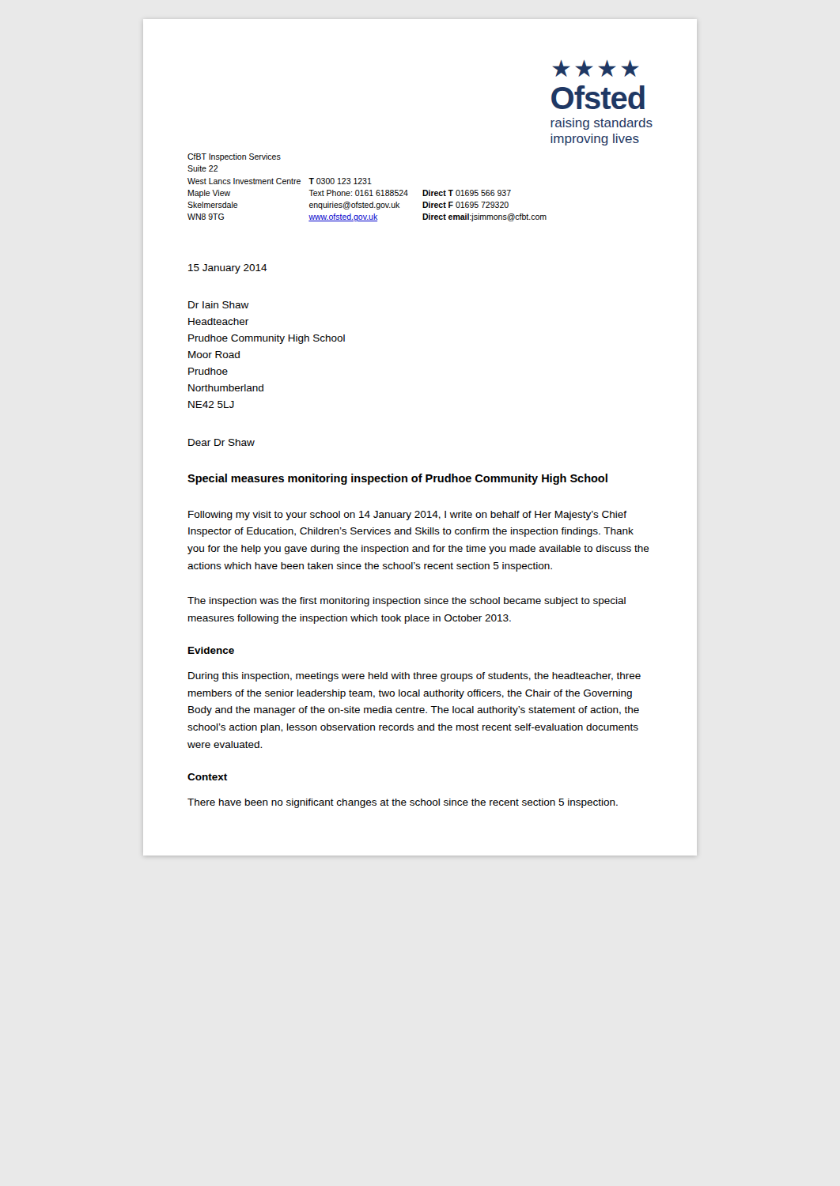★★★★
Ofsted
raising standards
improving lives
| CfBT Inspection Services | | |
| Suite 22 | | |
| West Lancs Investment Centre | T 0300 123 1231 | |
| Maple View | Text Phone: 0161 6188524 | Direct T 01695 566 937 |
| Skelmersdale | enquiries@ofsted.gov.uk | Direct F 01695 729320 |
| WN8 9TG | www.ofsted.gov.uk | Direct email :jsimmons@cfbt.com |
15 January 2014
Dr Iain Shaw
Headteacher
Prudhoe Community High School
Moor Road
Prudhoe
Northumberland
NE42 5LJ
Dear Dr Shaw
Special measures monitoring inspection of Prudhoe Community High School
Following my visit to your school on 14 January 2014, I write on behalf of Her Majesty’s Chief Inspector of Education, Children’s Services and Skills to confirm the inspection findings. Thank you for the help you gave during the inspection and for the time you made available to discuss the actions which have been taken since the school’s recent section 5 inspection.
The inspection was the first monitoring inspection since the school became subject to special measures following the inspection which took place in October 2013.
Evidence
During this inspection, meetings were held with three groups of students, the headteacher, three members of the senior leadership team, two local authority officers, the Chair of the Governing Body and the manager of the on-site media centre. The local authority’s statement of action, the school’s action plan, lesson observation records and the most recent self-evaluation documents were evaluated.
Context
There have been no significant changes at the school since the recent section 5 inspection.